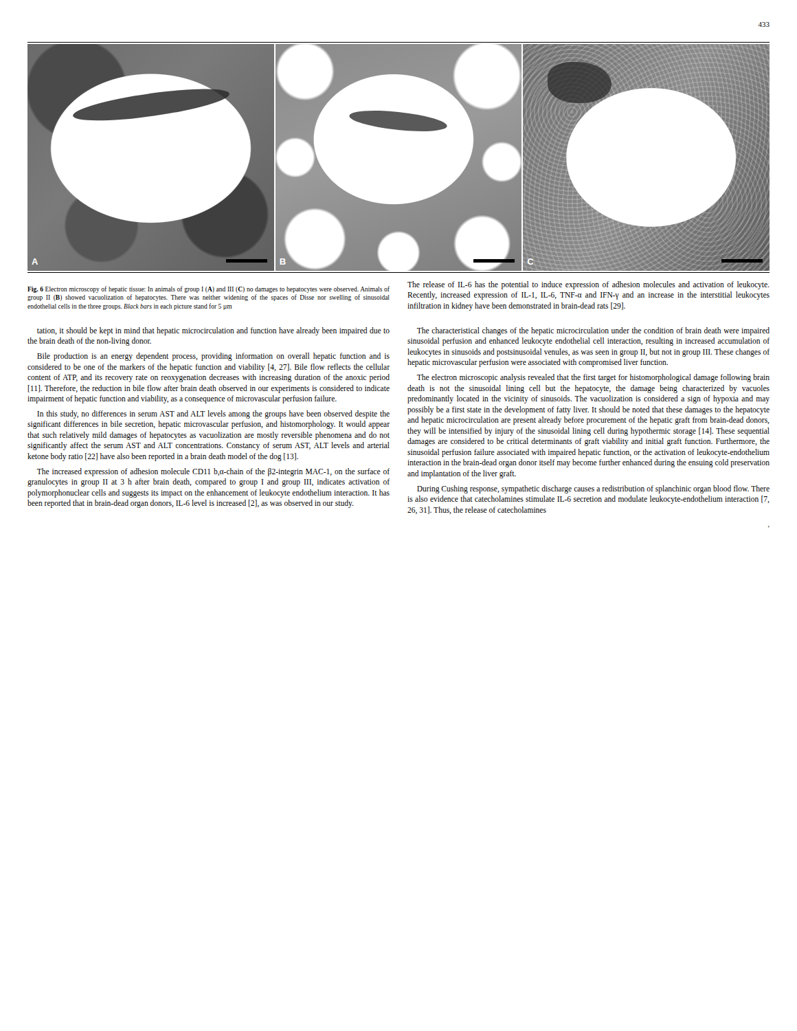433
A
B
C
Fig. 6 Electron microscopy of hepatic tissue: In animals of group I (A) and III (C) no damages to hepatocytes were observed. Animals of group II (B) showed vacuolization of hepatocytes. There was neither widening of the spaces of Disse nor swelling of sinusoidal endothelial cells in the three groups. Black bars in each picture stand for 5 µm
The release of IL-6 has the potential to induce expression of adhesion molecules and activation of leukocyte. Recently, increased expression of IL-1, IL-6, TNF-α and IFN-γ and an increase in the interstitial leukocytes infiltration in kidney have been demonstrated in brain-dead rats [29].
tation, it should be kept in mind that hepatic microcirculation and function have already been impaired due to the brain death of the non-living donor.
Bile production is an energy dependent process, providing information on overall hepatic function and is considered to be one of the markers of the hepatic function and viability [4, 27]. Bile flow reflects the cellular content of ATP, and its recovery rate on reoxygenation decreases with increasing duration of the anoxic period [11]. Therefore, the reduction in bile flow after brain death observed in our experiments is considered to indicate impairment of hepatic function and viability, as a consequence of microvascular perfusion failure.
In this study, no differences in serum AST and ALT levels among the groups have been observed despite the significant differences in bile secretion, hepatic microvascular perfusion, and histomorphology. It would appear that such relatively mild damages of hepatocytes as vacuolization are mostly reversible phenomena and do not significantly affect the serum AST and ALT concentrations. Constancy of serum AST, ALT levels and arterial ketone body ratio [22] have also been reported in a brain death model of the dog [13].
The increased expression of adhesion molecule CD11 b,α-chain of the β2-integrin MAC-1, on the surface of granulocytes in group II at 3 h after brain death, compared to group I and group III, indicates activation of polymorphonuclear cells and suggests its impact on the enhancement of leukocyte endothelium interaction. It has been reported that in brain-dead organ donors, IL-6 level is increased [2], as was observed in our study.
The characteristical changes of the hepatic microcirculation under the condition of brain death were impaired sinusoidal perfusion and enhanced leukocyte endothelial cell interaction, resulting in increased accumulation of leukocytes in sinusoids and postsinusoidal venules, as was seen in group II, but not in group III. These changes of hepatic microvascular perfusion were associated with compromised liver function.
The electron microscopic analysis revealed that the first target for histomorphological damage following brain death is not the sinusoidal lining cell but the hepatocyte, the damage being characterized by vacuoles predominantly located in the vicinity of sinusoids. The vacuolization is considered a sign of hypoxia and may possibly be a first state in the development of fatty liver. It should be noted that these damages to the hepatocyte and hepatic microcirculation are present already before procurement of the hepatic graft from brain-dead donors, they will be intensified by injury of the sinusoidal lining cell during hypothermic storage [14]. These sequential damages are considered to be critical determinants of graft viability and initial graft function. Furthermore, the sinusoidal perfusion failure associated with impaired hepatic function, or the activation of leukocyte-endothelium interaction in the brain-dead organ donor itself may become further enhanced during the ensuing cold preservation and implantation of the liver graft.
During Cushing response, sympathetic discharge causes a redistribution of splanchinic organ blood flow. There is also evidence that catecholamines stimulate IL-6 secretion and modulate leukocyte-endothelium interaction [7, 26, 31]. Thus, the release of catecholamines
,